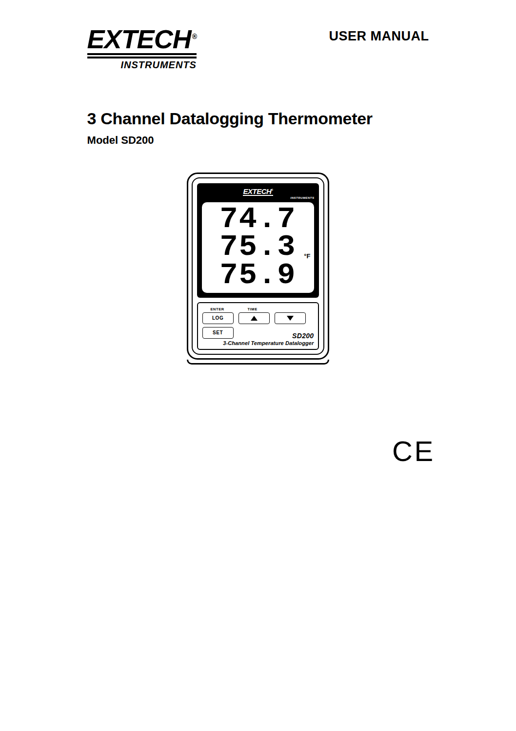EXTECH®
INSTRUMENTS
USER MANUAL
3 Channel Datalogging Thermometer
Model SD200
EXTECH®
INSTRUMENTS
74.7
75.3°F
75.9
ENTER
TIME
LOG
SET
SD200
3-Channel Temperature Datalogger
C E